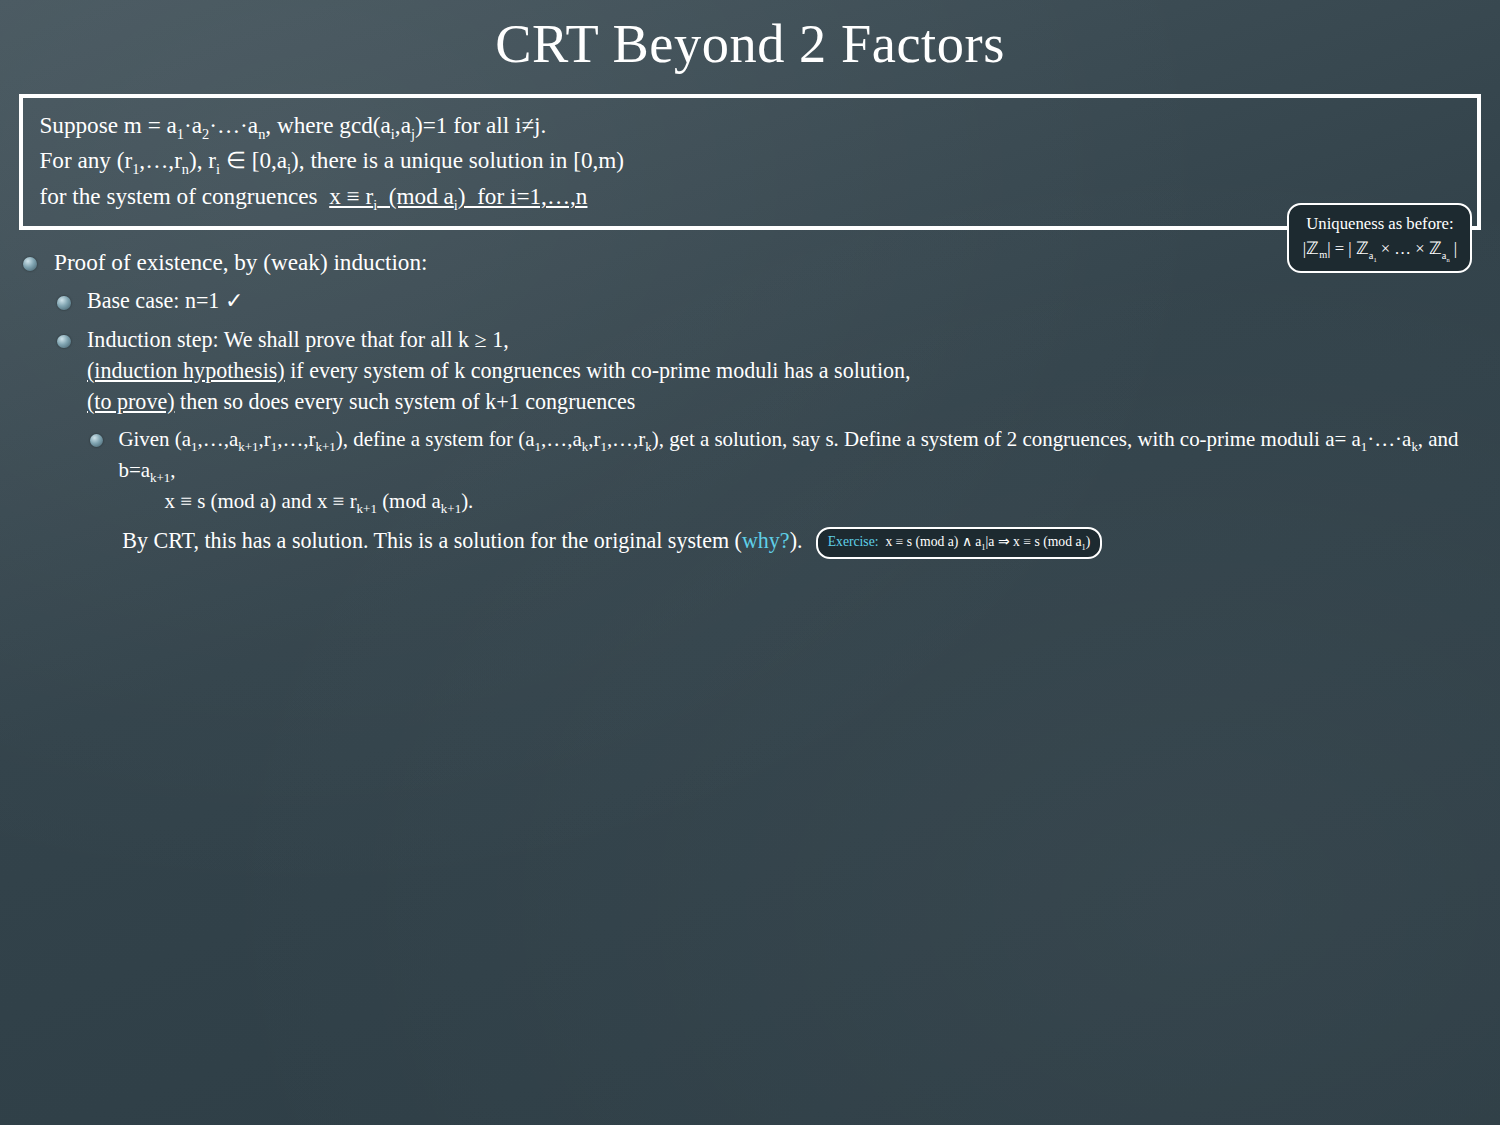CRT Beyond 2 Factors
Suppose m = a1·a2·…·an, where gcd(ai,aj)=1 for all i≠j.
For any (r1,…,rn), ri ∈ [0,ai), there is a unique solution in [0,m)
for the system of congruences x ≡ ri (mod ai) for i=1,…,n
Uniqueness as before:
|ℤm| = | ℤa1 × … × ℤan |
Proof of existence, by (weak) induction:
Base case: n=1 ✓
Induction step: We shall prove that for all k ≥ 1,
(induction hypothesis) if every system of k congruences with co-prime moduli has a solution,
(to prove) then so does every such system of k+1 congruences
Given (a1,…,ak+1,r1,…,rk+1), define a system for (a1,…,ak,r1,…,rk), get a solution, say s. Define a system of 2 congruences, with co-prime moduli a= a1·…·ak, and b=ak+1, x ≡ s (mod a) and x ≡ rk+1 (mod ak+1).
By CRT, this has a solution. This is a solution for the original system (why?). Exercise: x ≡ s (mod a) ∧ a1|a ⇒ x ≡ s (mod a1)